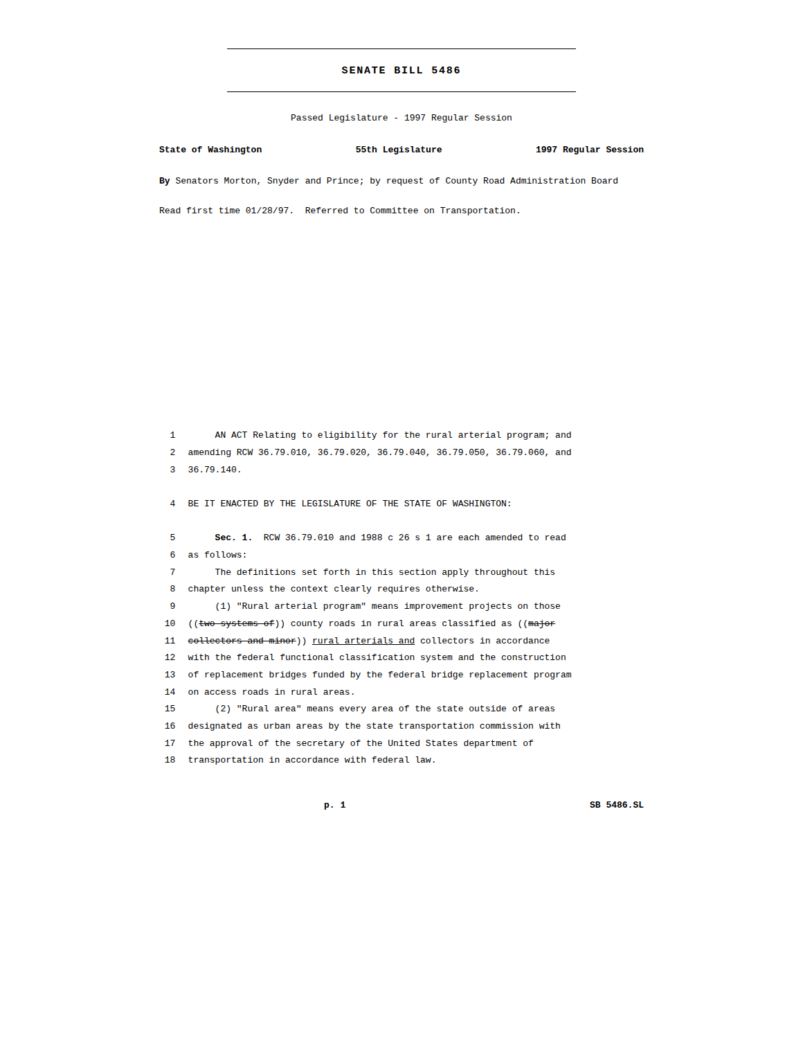SENATE BILL 5486
Passed Legislature - 1997 Regular Session
State of Washington 55th Legislature 1997 Regular Session
By Senators Morton, Snyder and Prince; by request of County Road Administration Board
Read first time 01/28/97. Referred to Committee on Transportation.
1 AN ACT Relating to eligibility for the rural arterial program; and
2 amending RCW 36.79.010, 36.79.020, 36.79.040, 36.79.050, 36.79.060, and
336.79.140.
4 BE IT ENACTED BY THE LEGISLATURE OF THE STATE OF WASHINGTON:
5 Sec. 1. RCW 36.79.010 and 1988 c 26 s 1 are each amended to read
6 as follows:
7 The definitions set forth in this section apply throughout this
8 chapter unless the context clearly requires otherwise.
9 (1) "Rural arterial program" means improvement projects on those
10((two systems of)) county roads in rural areas classified as ((major
11 collectors and minor)) rural arterials and collectors in accordance
12 with the federal functional classification system and the construction
13 of replacement bridges funded by the federal bridge replacement program
14 on access roads in rural areas.
15 (2) "Rural area" means every area of the state outside of areas
16 designated as urban areas by the state transportation commission with
17 the approval of the secretary of the United States department of
18 transportation in accordance with federal law.
p. 1 SB 5486.SL